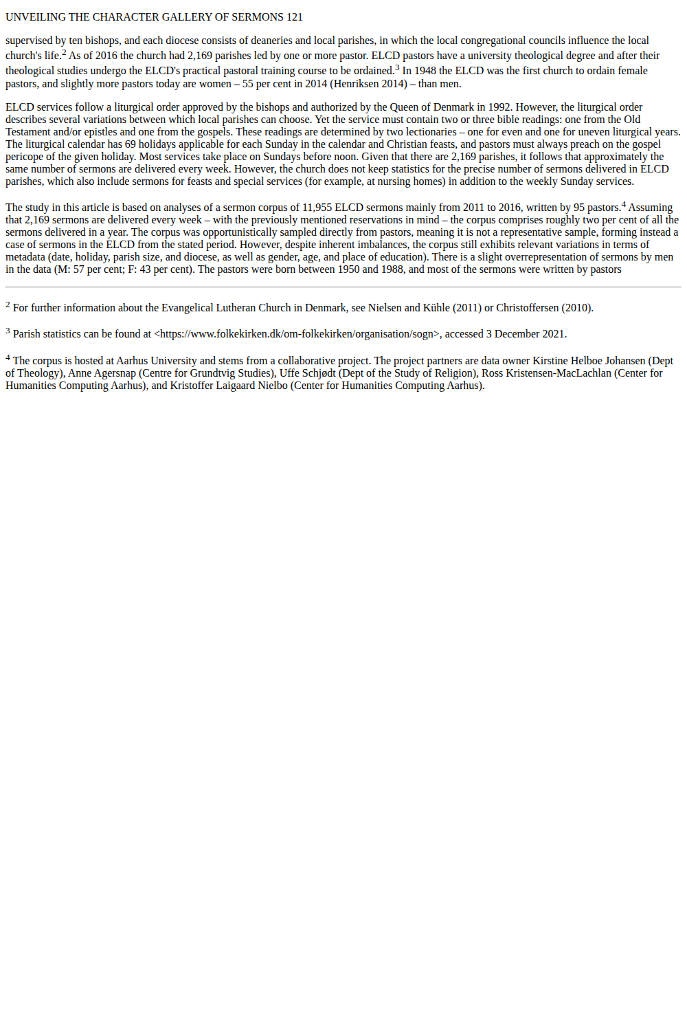UNVEILING THE CHARACTER GALLERY OF SERMONS 121
supervised by ten bishops, and each diocese consists of deaneries and local parishes, in which the local congregational councils influence the local church's life.2 As of 2016 the church had 2,169 parishes led by one or more pastor. ELCD pastors have a university theological degree and after their theological studies undergo the ELCD's practical pastoral training course to be ordained.3 In 1948 the ELCD was the first church to ordain female pastors, and slightly more pastors today are women – 55 per cent in 2014 (Henriksen 2014) – than men.
ELCD services follow a liturgical order approved by the bishops and authorized by the Queen of Denmark in 1992. However, the liturgical order describes several variations between which local parishes can choose. Yet the service must contain two or three bible readings: one from the Old Testament and/or epistles and one from the gospels. These readings are determined by two lectionaries – one for even and one for uneven liturgical years. The liturgical calendar has 69 holidays applicable for each Sunday in the calendar and Christian feasts, and pastors must always preach on the gospel pericope of the given holiday. Most services take place on Sundays before noon. Given that there are 2,169 parishes, it follows that approximately the same number of sermons are delivered every week. However, the church does not keep statistics for the precise number of sermons delivered in ELCD parishes, which also include sermons for feasts and special services (for example, at nursing homes) in addition to the weekly Sunday services.
The study in this article is based on analyses of a sermon corpus of 11,955 ELCD sermons mainly from 2011 to 2016, written by 95 pastors.4 Assuming that 2,169 sermons are delivered every week – with the previously mentioned reservations in mind – the corpus comprises roughly two per cent of all the sermons delivered in a year. The corpus was opportunistically sampled directly from pastors, meaning it is not a representative sample, forming instead a case of sermons in the ELCD from the stated period. However, despite inherent imbalances, the corpus still exhibits relevant variations in terms of metadata (date, holiday, parish size, and diocese, as well as gender, age, and place of education). There is a slight overrepresentation of sermons by men in the data (M: 57 per cent; F: 43 per cent). The pastors were born between 1950 and 1988, and most of the sermons were written by pastors
2 For further information about the Evangelical Lutheran Church in Denmark, see Nielsen and Kühle (2011) or Christoffersen (2010).
3 Parish statistics can be found at <https://www.folkekirken.dk/om-folkekirken/organisation/sogn>, accessed 3 December 2021.
4 The corpus is hosted at Aarhus University and stems from a collaborative project. The project partners are data owner Kirstine Helboe Johansen (Dept of Theology), Anne Agersnap (Centre for Grundtvig Studies), Uffe Schjødt (Dept of the Study of Religion), Ross Kristensen-MacLachlan (Center for Humanities Computing Aarhus), and Kristoffer Laigaard Nielbo (Center for Humanities Computing Aarhus).